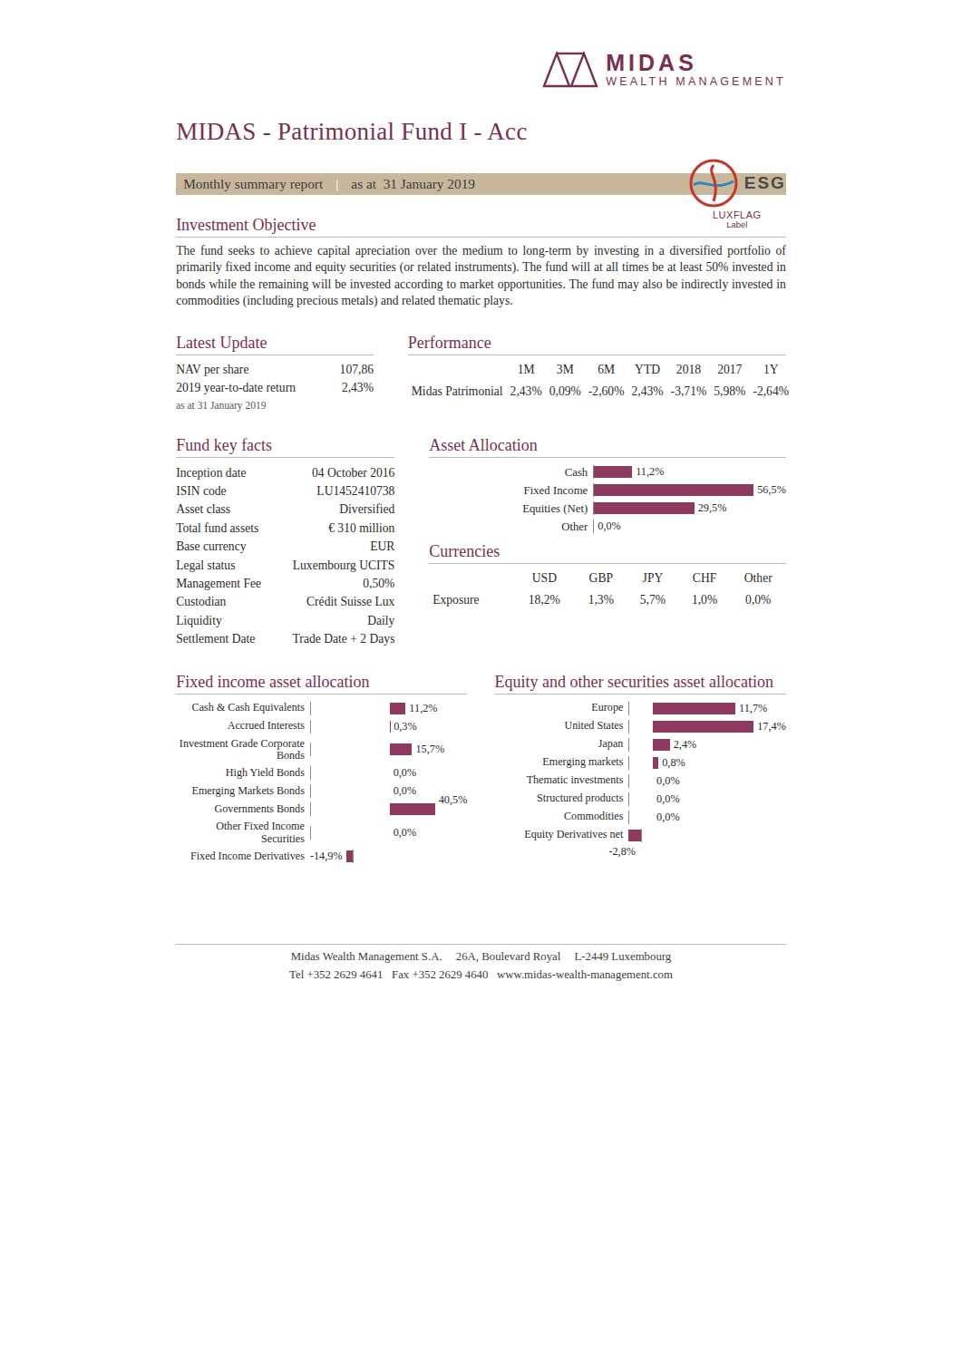MIDAS
WEALTH MANAGEMENT
MIDAS - Patrimonial Fund I - Acc
Monthly summary report | as at 31 January 2019
ESG
LUXFLAG
Label
Investment Objective
The fund seeks to achieve capital apreciation over the medium to long-term by investing in a diversified portfolio of primarily fixed income and equity securities (or related instruments). The fund will at all times be at least 50% invested in bonds while the remaining will be invested according to market opportunities. The fund may also be indirectly invested in commodities (including precious metals) and related thematic plays.
Latest Update
| NAV per share | 107,86 |
| 2019 year-to-date return | 2,43% |
| as at 31 January 2019 |
Performance
| | 1M | 3M | 6M | YTD | 2018 | 2017 | 1Y |
| --- | --- | --- | --- | --- | --- | --- | --- |
| Midas Patrimonial | 2,43% | 0,09% | -2,60% | 2,43% | -3,71% | 5,98% | -2,64% |
Fund key facts
| Inception date | 04 October 2016 |
| ISIN code | LU1452410738 |
| Asset class | Diversified |
| Total fund assets | € 310 million |
| Base currency | EUR |
| Legal status | Luxembourg UCITS |
| Management Fee | 0,50% |
| Custodian | Crédit Suisse Lux |
| Liquidity | Daily |
| Settlement Date | Trade Date + 2 Days |
Asset Allocation
Cash
11,2%
Fixed Income
56,5%
Equities (Net)
29,5%
Other
0,0%
Currencies
| | USD | GBP | JPY | CHF | Other |
| --- | --- | --- | --- | --- | --- |
| Exposure | 18,2% | 1,3% | 5,7% | 1,0% | 0,0% |
Fixed income asset allocation
Cash & Cash Equivalents
11,2%
Accrued Interests
0,3%
Investment Grade Corporate Bonds
15,7%
High Yield Bonds
0,0%
Emerging Markets Bonds
0,0%
Governments Bonds
40,5%
Other Fixed Income Securities
0,0%
Fixed Income Derivatives
-14,9%
Equity and other securities asset allocation
Europe
11,7%
United States
17,4%
Japan
2,4%
Emerging markets
0,8%
Thematic investments
0,0%
Structured products
0,0%
Commodities
0,0%
Equity Derivatives net
-2,8%
Midas Wealth Management S.A. 26A, Boulevard Royal L-2449 Luxembourg
Tel +352 2629 4641 Fax +352 2629 4640 www.midas-wealth-management.com